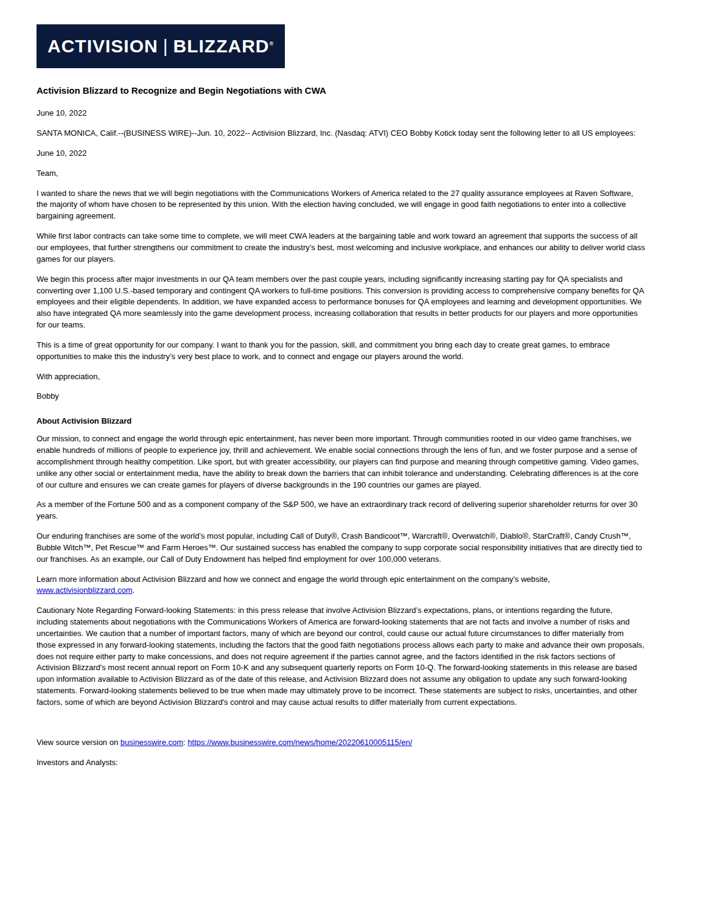ACTIVISION|BLIZZARD®
Activision Blizzard to Recognize and Begin Negotiations with CWA
June 10, 2022
SANTA MONICA, Calif.--(BUSINESS WIRE)--Jun. 10, 2022-- Activision Blizzard, Inc. (Nasdaq: ATVI) CEO Bobby Kotick today sent the following letter to all US employees:
June 10, 2022
Team,
I wanted to share the news that we will begin negotiations with the Communications Workers of America related to the 27 quality assurance employees at Raven Software, the majority of whom have chosen to be represented by this union. With the election having concluded, we will engage in good faith negotiations to enter into a collective bargaining agreement.
While first labor contracts can take some time to complete, we will meet CWA leaders at the bargaining table and work toward an agreement that supports the success of all our employees, that further strengthens our commitment to create the industry’s best, most welcoming and inclusive workplace, and enhances our ability to deliver world class games for our players.
We begin this process after major investments in our QA team members over the past couple years, including significantly increasing starting pay for QA specialists and converting over 1,100 U.S.-based temporary and contingent QA workers to full-time positions. This conversion is providing access to comprehensive company benefits for QA employees and their eligible dependents. In addition, we have expanded access to performance bonuses for QA employees and learning and development opportunities. We also have integrated QA more seamlessly into the game development process, increasing collaboration that results in better products for our players and more opportunities for our teams.
This is a time of great opportunity for our company. I want to thank you for the passion, skill, and commitment you bring each day to create great games, to embrace opportunities to make this the industry’s very best place to work, and to connect and engage our players around the world.
With appreciation,
Bobby
About Activision Blizzard
Our mission, to connect and engage the world through epic entertainment, has never been more important. Through communities rooted in our video game franchises, we enable hundreds of millions of people to experience joy, thrill and achievement. We enable social connections through the lens of fun, and we foster purpose and a sense of accomplishment through healthy competition. Like sport, but with greater accessibility, our players can find purpose and meaning through competitive gaming. Video games, unlike any other social or entertainment media, have the ability to break down the barriers that can inhibit tolerance and understanding. Celebrating differences is at the core of our culture and ensures we can create games for players of diverse backgrounds in the 190 countries our games are played.
As a member of the Fortune 500 and as a component company of the S&P 500, we have an extraordinary track record of delivering superior shareholder returns for over 30 years.
Our enduring franchises are some of the world’s most popular, including Call of Duty®, Crash Bandicoot™, Warcraft®, Overwatch®, Diablo®, StarCraft®, Candy Crush™, Bubble Witch™, Pet Rescue™ and Farm Heroes™. Our sustained success has enabled the company to supp corporate social responsibility initiatives that are directly tied to our franchises. As an example, our Call of Duty Endowment has helped find employment for over 100,000 veterans.
Learn more information about Activision Blizzard and how we connect and engage the world through epic entertainment on the company's website, www.activisionblizzard.com.
Cautionary Note Regarding Forward-looking Statements: in this press release that involve Activision Blizzard’s expectations, plans, or intentions regarding the future, including statements about negotiations with the Communications Workers of America are forward-looking statements that are not facts and involve a number of risks and uncertainties. We caution that a number of important factors, many of which are beyond our control, could cause our actual future circumstances to differ materially from those expressed in any forward-looking statements, including the factors that the good faith negotiations process allows each party to make and advance their own proposals, does not require either party to make concessions, and does not require agreement if the parties cannot agree, and the factors identified in the risk factors sections of Activision Blizzard's most recent annual report on Form 10-K and any subsequent quarterly reports on Form 10-Q. The forward-looking statements in this release are based upon information available to Activision Blizzard as of the date of this release, and Activision Blizzard does not assume any obligation to update any such forward-looking statements. Forward-looking statements believed to be true when made may ultimately prove to be incorrect. These statements are subject to risks, uncertainties, and other factors, some of which are beyond Activision Blizzard's control and may cause actual results to differ materially from current expectations.
View source version on businesswire.com: https://www.businesswire.com/news/home/20220610005115/en/
Investors and Analysts: